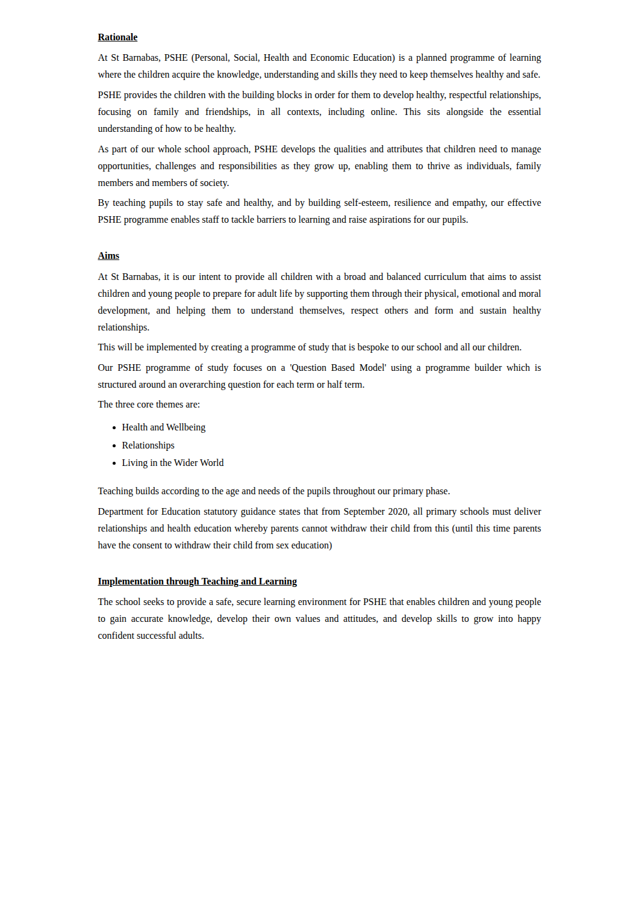Rationale
At St Barnabas, PSHE (Personal, Social, Health and Economic Education) is a planned programme of learning where the children acquire the knowledge, understanding and skills they need to keep themselves healthy and safe.
PSHE provides the children with the building blocks in order for them to develop healthy, respectful relationships, focusing on family and friendships, in all contexts, including online. This sits alongside the essential understanding of how to be healthy.
As part of our whole school approach, PSHE develops the qualities and attributes that children need to manage opportunities, challenges and responsibilities as they grow up, enabling them to thrive as individuals, family members and members of society.
By teaching pupils to stay safe and healthy, and by building self-esteem, resilience and empathy, our effective PSHE programme enables staff to tackle barriers to learning and raise aspirations for our pupils.
Aims
At St Barnabas, it is our intent to provide all children with a broad and balanced curriculum that aims to assist children and young people to prepare for adult life by supporting them through their physical, emotional and moral development, and helping them to understand themselves, respect others and form and sustain healthy relationships.
This will be implemented by creating a programme of study that is bespoke to our school and all our children.
Our PSHE programme of study focuses on a 'Question Based Model' using a programme builder which is structured around an overarching question for each term or half term.
The three core themes are:
Health and Wellbeing
Relationships
Living in the Wider World
Teaching builds according to the age and needs of the pupils throughout our primary phase.
Department for Education statutory guidance states that from September 2020, all primary schools must deliver relationships and health education whereby parents cannot withdraw their child from this (until this time parents have the consent to withdraw their child from sex education)
Implementation through Teaching and Learning
The school seeks to provide a safe, secure learning environment for PSHE that enables children and young people to gain accurate knowledge, develop their own values and attitudes, and develop skills to grow into happy confident successful adults.